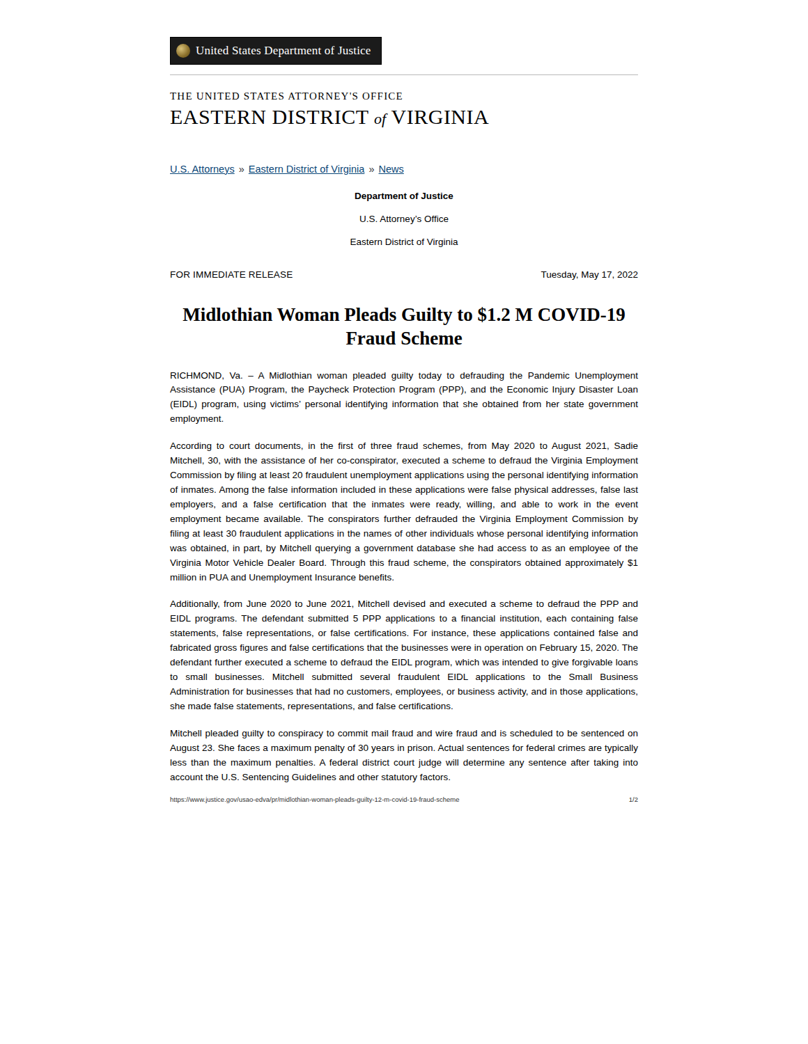United States Department of Justice
THE UNITED STATES ATTORNEY'S OFFICE
EASTERN DISTRICT of VIRGINIA
U.S. Attorneys » Eastern District of Virginia » News
Department of Justice
U.S. Attorney’s Office
Eastern District of Virginia
FOR IMMEDIATE RELEASE
Tuesday, May 17, 2022
Midlothian Woman Pleads Guilty to $1.2 M COVID-19 Fraud Scheme
RICHMOND, Va. – A Midlothian woman pleaded guilty today to defrauding the Pandemic Unemployment Assistance (PUA) Program, the Paycheck Protection Program (PPP), and the Economic Injury Disaster Loan (EIDL) program, using victims’ personal identifying information that she obtained from her state government employment.
According to court documents, in the first of three fraud schemes, from May 2020 to August 2021, Sadie Mitchell, 30, with the assistance of her co-conspirator, executed a scheme to defraud the Virginia Employment Commission by filing at least 20 fraudulent unemployment applications using the personal identifying information of inmates. Among the false information included in these applications were false physical addresses, false last employers, and a false certification that the inmates were ready, willing, and able to work in the event employment became available. The conspirators further defrauded the Virginia Employment Commission by filing at least 30 fraudulent applications in the names of other individuals whose personal identifying information was obtained, in part, by Mitchell querying a government database she had access to as an employee of the Virginia Motor Vehicle Dealer Board. Through this fraud scheme, the conspirators obtained approximately $1 million in PUA and Unemployment Insurance benefits.
Additionally, from June 2020 to June 2021, Mitchell devised and executed a scheme to defraud the PPP and EIDL programs. The defendant submitted 5 PPP applications to a financial institution, each containing false statements, false representations, or false certifications. For instance, these applications contained false and fabricated gross figures and false certifications that the businesses were in operation on February 15, 2020. The defendant further executed a scheme to defraud the EIDL program, which was intended to give forgivable loans to small businesses. Mitchell submitted several fraudulent EIDL applications to the Small Business Administration for businesses that had no customers, employees, or business activity, and in those applications, she made false statements, representations, and false certifications.
Mitchell pleaded guilty to conspiracy to commit mail fraud and wire fraud and is scheduled to be sentenced on August 23. She faces a maximum penalty of 30 years in prison. Actual sentences for federal crimes are typically less than the maximum penalties. A federal district court judge will determine any sentence after taking into account the U.S. Sentencing Guidelines and other statutory factors.
https://www.justice.gov/usao-edva/pr/midlothian-woman-pleads-guilty-12-m-covid-19-fraud-scheme 1/2